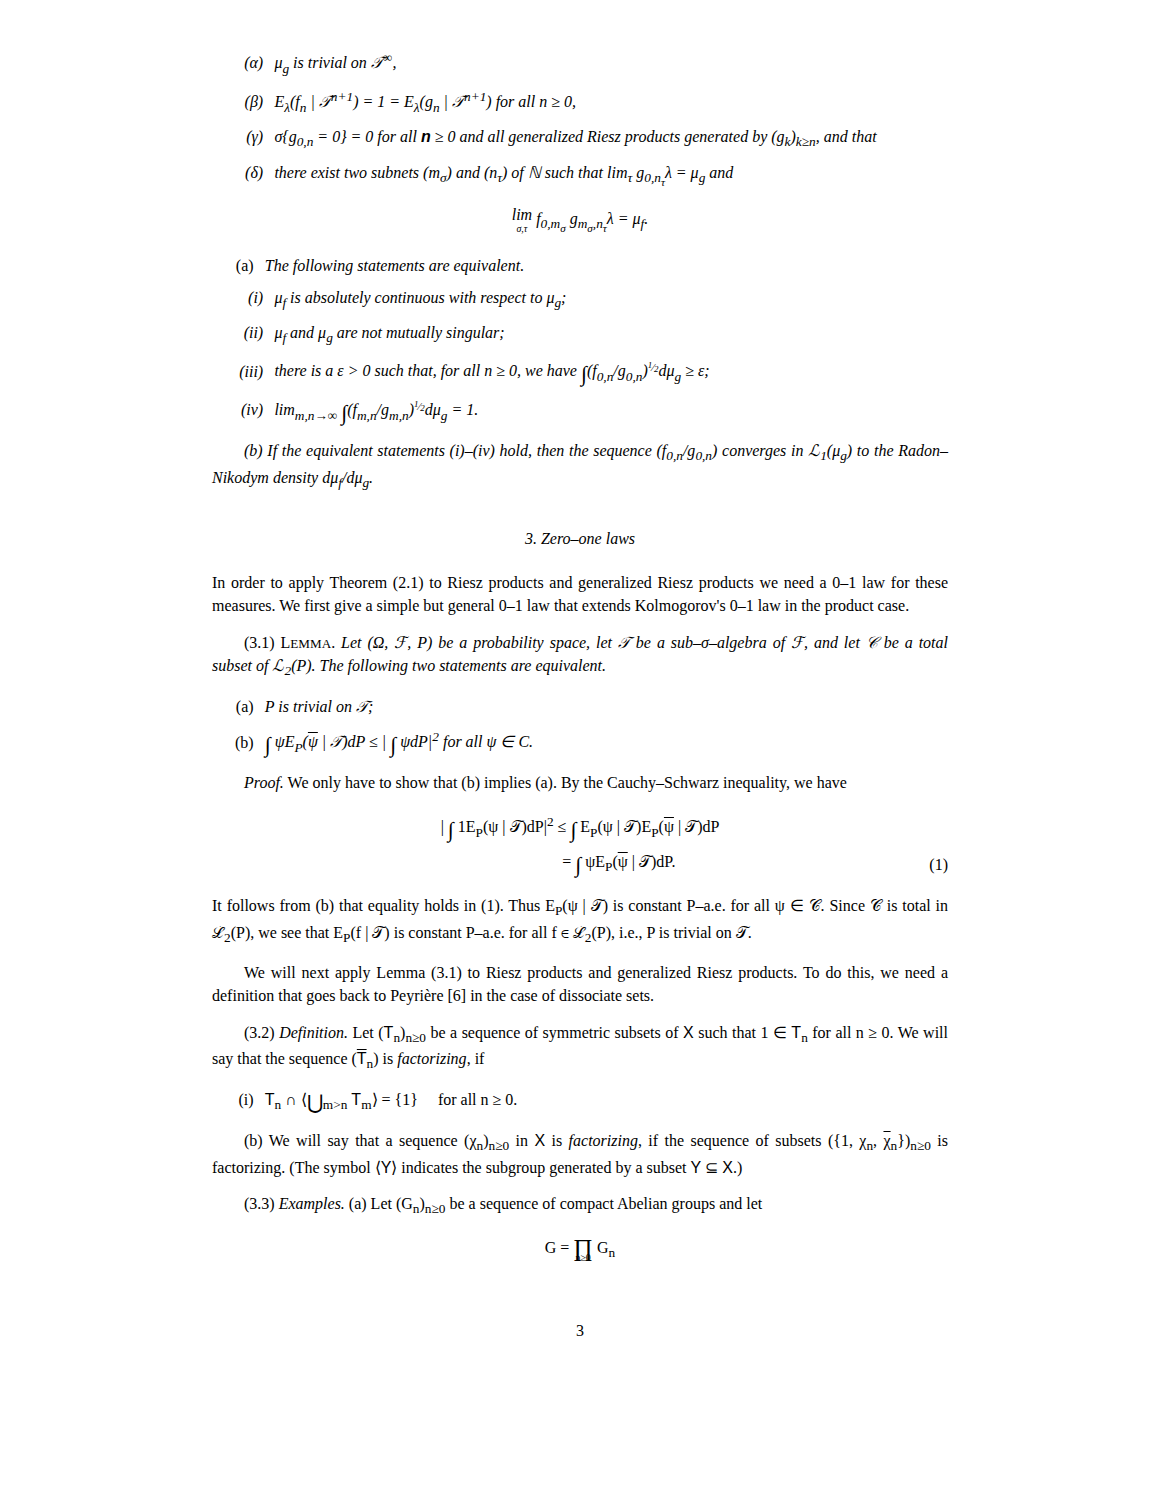(α)
μg is trivial on 𝒯∞,
(β)
Eλ(fn | 𝒯n+1) = 1 = Eλ(gn | 𝒯n+1) for all n ≥ 0,
(γ)
σ{g0,n = 0} = 0 for all n ≥ 0 and all generalized Riesz products generated by (gk)k≥n, and that
(δ)
there exist two subnets (mσ) and (nτ) of ℕ such that limτ g0,nτλ = μg and
lim σ,τ f0,mσ gmσ,nτλ = μf.
(a)
The following statements are equivalent.
(i)
μf is absolutely continuous with respect to μg;
(ii)
μf and μg are not mutually singular;
(iii)
there is a ε > 0 such that, for all n ≥ 0, we have ∫(f0,n/g0,n)1⁄2dμg ≥ ε;
(iv)
limm,n→∞ ∫(fm,n/gm,n)1⁄2dμg = 1.
(b) If the equivalent statements (i)–(iv) hold, then the sequence (f0,n/g0,n) converges in ℒ1(μg) to the Radon–Nikodym density dμf/dμg.
3. Zero–one laws
In order to apply Theorem (2.1) to Riesz products and generalized Riesz products we need a 0–1 law for these measures. We first give a simple but general 0–1 law that extends Kolmogorov's 0–1 law in the product case.
(3.1) LEMMA. Let (Ω, ℱ, P) be a probability space, let 𝒯 be a sub–σ–algebra of ℱ, and let 𝒞 be a total subset of ℒ2(P). The following two statements are equivalent.
(a)
P is trivial on 𝒯;
(b)
∫ ψEP(ψ | 𝒯)dP ≤ | ∫ ψdP|2 for all ψ ∈ C.
Proof. We only have to show that (b) implies (a). By the Cauchy–Schwarz inequality, we have
| ∫ 1EP(ψ | 𝒯)dP|2 ≤ ∫ EP(ψ | 𝒯)EP(ψ | 𝒯)dP
= ∫ ψEP(ψ | 𝒯)dP.
(1)
It follows from (b) that equality holds in (1). Thus EP(ψ | 𝒯) is constant P–a.e. for all ψ ∈ 𝒞. Since 𝒞 is total in ℒ2(P), we see that EP(f | 𝒯) is constant P–a.e. for all f ∈ ℒ2(P), i.e., P is trivial on 𝒯.
We will next apply Lemma (3.1) to Riesz products and generalized Riesz products. To do this, we need a definition that goes back to Peyrière [6] in the case of dissociate sets.
(3.2) Definition. Let (Tn)n≥0 be a sequence of symmetric subsets of X such that 1 ∈ Tn for all n ≥ 0. We will say that the sequence (Tn) is factorizing, if
(i)
Tn ∩ ⟨⋃m>n Tm⟩ = {1} for all n ≥ 0.
(b) We will say that a sequence (χn)n≥0 in X is factorizing, if the sequence of subsets ({1, χn, χn})n≥0 is factorizing. (The symbol ⟨Y⟩ indicates the subgroup generated by a subset Y ⊆ X.)
(3.3) Examples. (a) Let (Gn)n≥0 be a sequence of compact Abelian groups and let
G = ∏n≥0 Gn
3